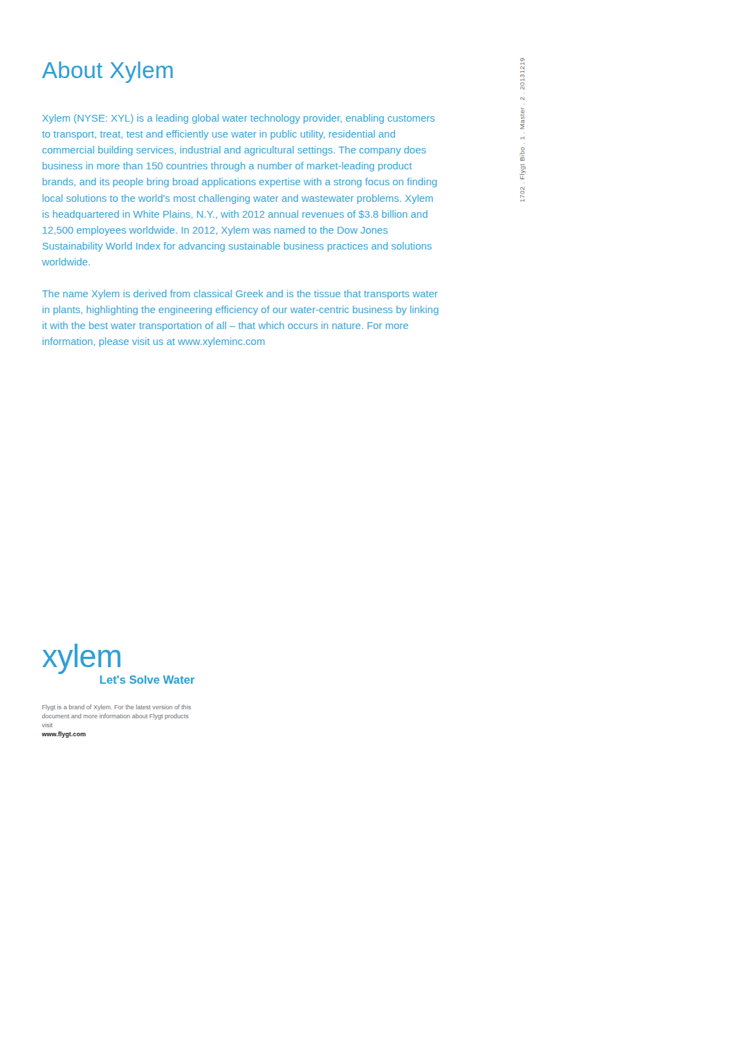1702 . Flygt Bibo . 1 . Master . 2 . 20131219
About Xylem
Xylem (NYSE: XYL) is a leading global water technology provider, enabling customers to transport, treat, test and efficiently use water in public utility, residential and commercial building services, industrial and agricultural settings. The company does business in more than 150 countries through a number of market-leading product brands, and its people bring broad applications expertise with a strong focus on finding local solutions to the world's most challenging water and wastewater problems. Xylem is headquartered in White Plains, N.Y., with 2012 annual revenues of $3.8 billion and 12,500 employees worldwide. In 2012, Xylem was named to the Dow Jones Sustainability World Index for advancing sustainable business practices and solutions worldwide.
The name Xylem is derived from classical Greek and is the tissue that transports water in plants, highlighting the engineering efficiency of our water-centric business by linking it with the best water transportation of all – that which occurs in nature. For more information, please visit us at www.xyleminc.com
xylem Let's Solve Water
Flygt is a brand of Xylem. For the latest version of this document and more information about Flygt products visit
www.flygt.com